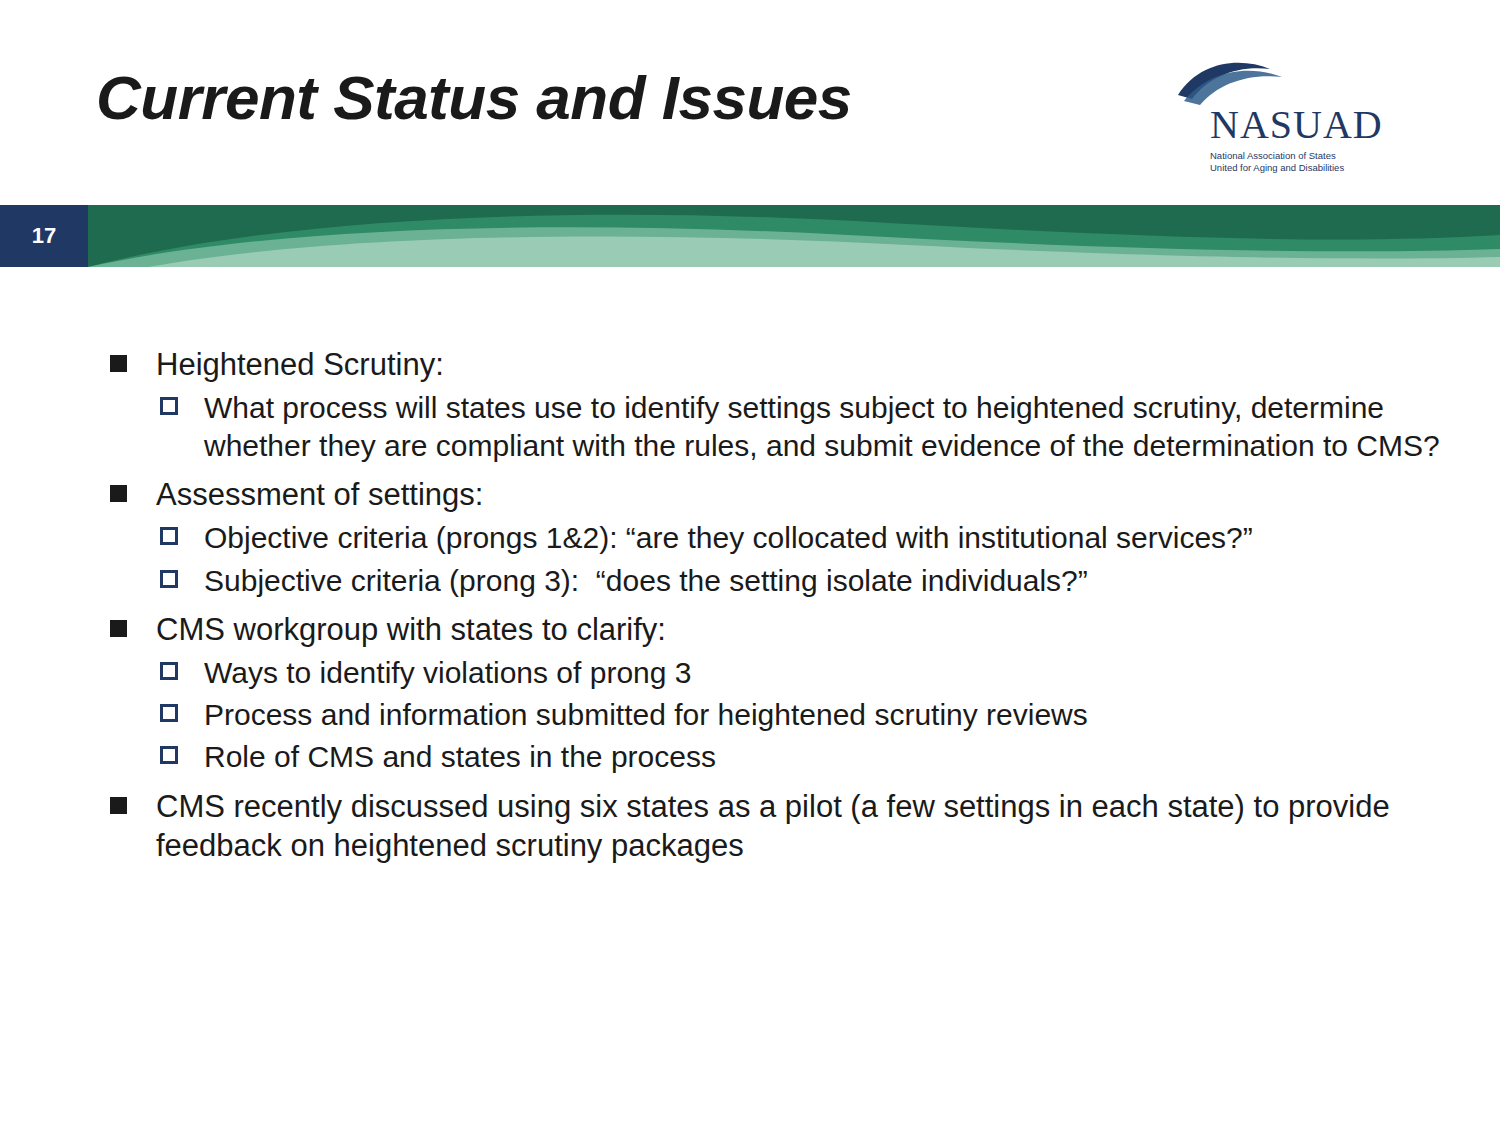Current Status and Issues
NASUAD
National Association of States
United for Aging and Disabilities
17
Heightened Scrutiny:
What process will states use to identify settings subject to heightened scrutiny, determine whether they are compliant with the rules, and submit evidence of the determination to CMS?
Assessment of settings:
Objective criteria (prongs 1&2): “are they collocated with institutional services?”
Subjective criteria (prong 3): “does the setting isolate individuals?”
CMS workgroup with states to clarify:
Ways to identify violations of prong 3
Process and information submitted for heightened scrutiny reviews
Role of CMS and states in the process
CMS recently discussed using six states as a pilot (a few settings in each state) to provide feedback on heightened scrutiny packages